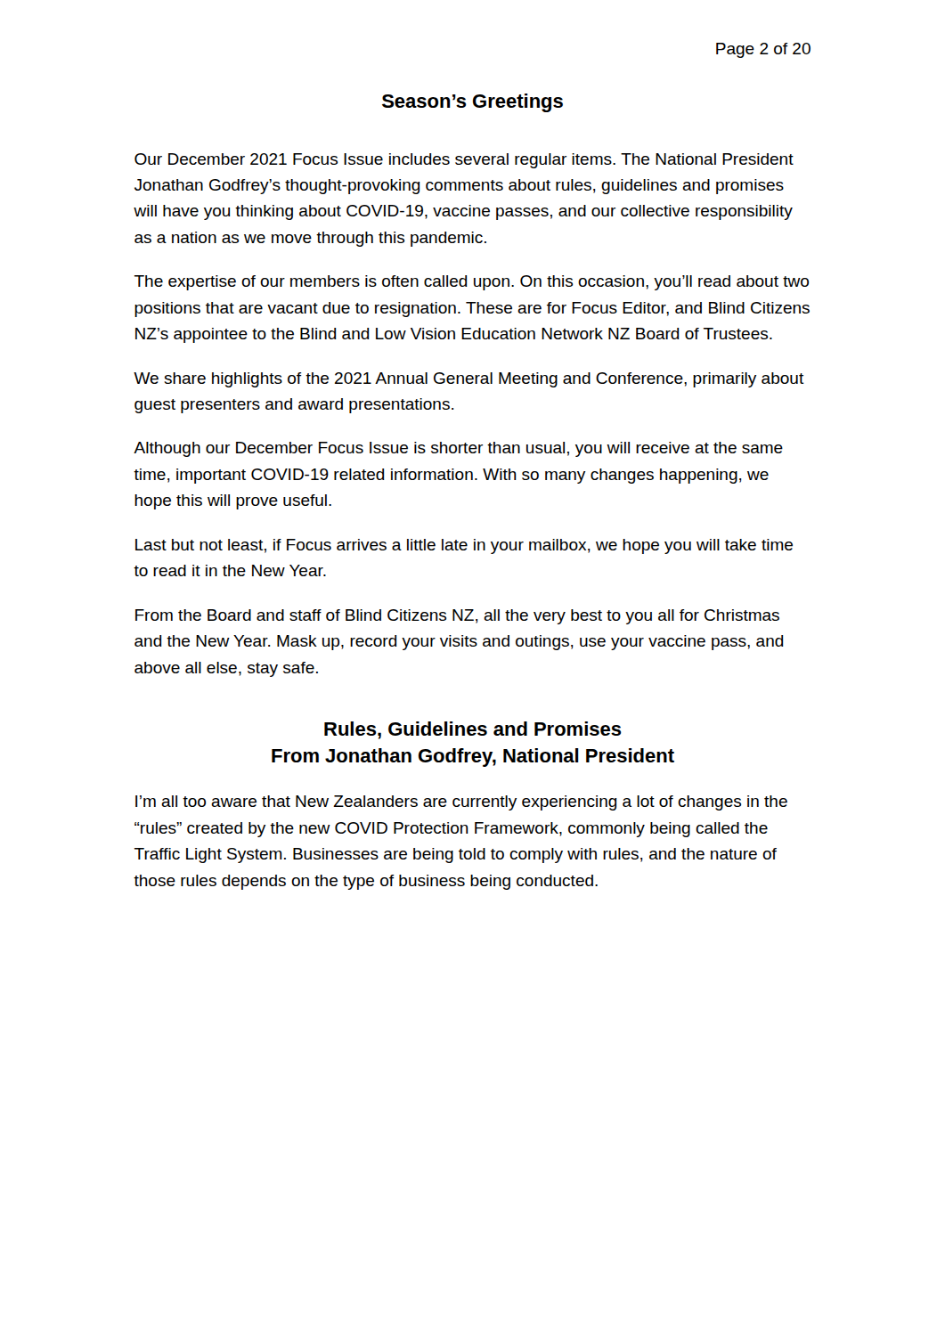Page 2 of 20
Season’s Greetings
Our December 2021 Focus Issue includes several regular items. The National President Jonathan Godfrey’s thought-provoking comments about rules, guidelines and promises will have you thinking about COVID-19, vaccine passes, and our collective responsibility as a nation as we move through this pandemic.
The expertise of our members is often called upon. On this occasion, you’ll read about two positions that are vacant due to resignation. These are for Focus Editor, and Blind Citizens NZ’s appointee to the Blind and Low Vision Education Network NZ Board of Trustees.
We share highlights of the 2021 Annual General Meeting and Conference, primarily about guest presenters and award presentations.
Although our December Focus Issue is shorter than usual, you will receive at the same time, important COVID-19 related information. With so many changes happening, we hope this will prove useful.
Last but not least, if Focus arrives a little late in your mailbox, we hope you will take time to read it in the New Year.
From the Board and staff of Blind Citizens NZ, all the very best to you all for Christmas and the New Year. Mask up, record your visits and outings, use your vaccine pass, and above all else, stay safe.
Rules, Guidelines and Promises
From Jonathan Godfrey, National President
I’m all too aware that New Zealanders are currently experiencing a lot of changes in the “rules” created by the new COVID Protection Framework, commonly being called the Traffic Light System. Businesses are being told to comply with rules, and the nature of those rules depends on the type of business being conducted.